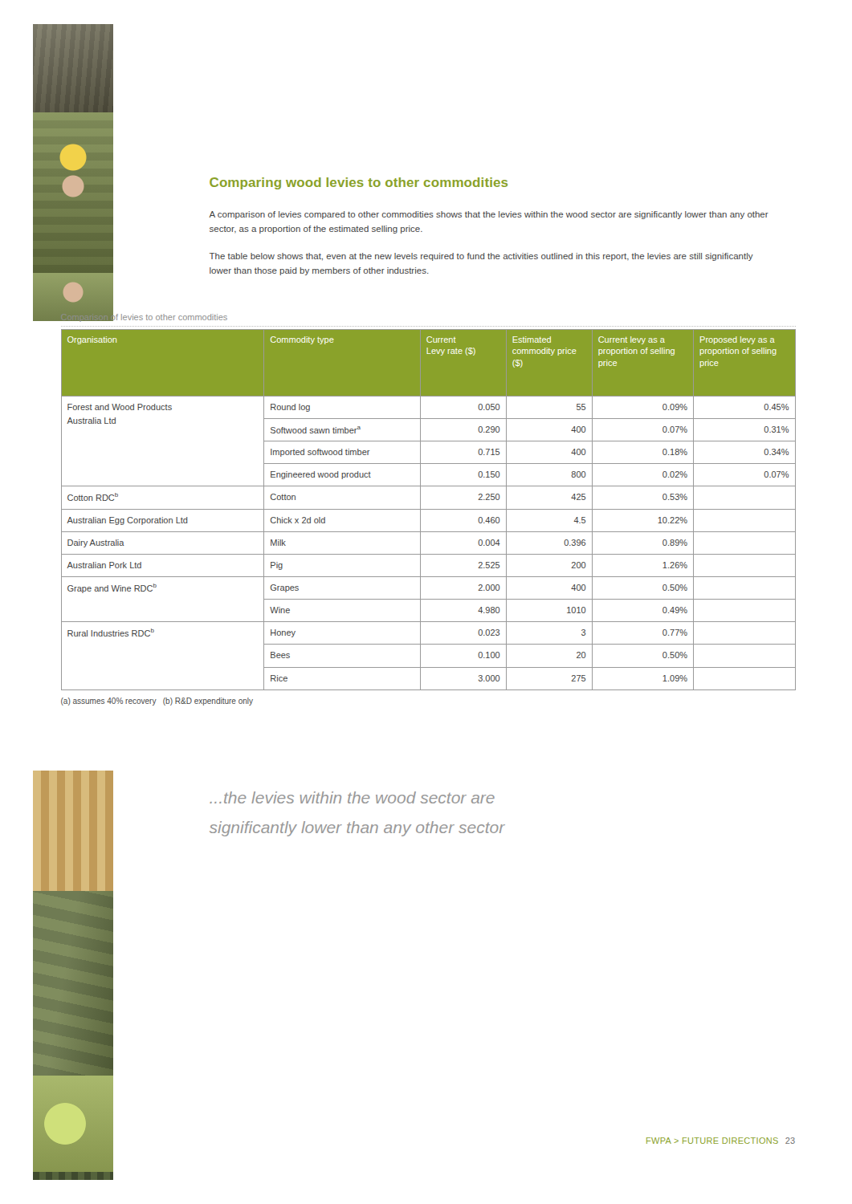Comparing wood levies to other commodities
A comparison of levies compared to other commodities shows that the levies within the wood sector are significantly lower than any other sector, as a proportion of the estimated selling price.
The table below shows that, even at the new levels required to fund the activities outlined in this report, the levies are still significantly lower than those paid by members of other industries.
Comparison of levies to other commodities
| Organisation | Commodity type | Current Levy rate ($) | Estimated commodity price ($) | Current levy as a proportion of selling price | Proposed levy as a proportion of selling price |
| --- | --- | --- | --- | --- | --- |
| Forest and Wood Products Australia Ltd | Round log | 0.050 | 55 | 0.09% | 0.45% |
| Softwood sawn timber a | 0.290 | 400 | 0.07% | 0.31% |
| Imported softwood timber | 0.715 | 400 | 0.18% | 0.34% |
| Engineered wood product | 0.150 | 800 | 0.02% | 0.07% |
| Cotton RDC b | Cotton | 2.250 | 425 | 0.53% | |
| Australian Egg Corporation Ltd | Chick x 2d old | 0.460 | 4.5 | 10.22% | |
| Dairy Australia | Milk | 0.004 | 0.396 | 0.89% | |
| Australian Pork Ltd | Pig | 2.525 | 200 | 1.26% | |
| Grape and Wine RDC b | Grapes | 2.000 | 400 | 0.50% | |
| Wine | 4.980 | 1010 | 0.49% | |
| Rural Industries RDC b | Honey | 0.023 | 3 | 0.77% | |
| Bees | 0.100 | 20 | 0.50% | |
| Rice | 3.000 | 275 | 1.09% | |
(a) assumes 40% recovery (b) R&D expenditure only
...the levies within the wood sector are significantly lower than any other sector
FWPA > FUTURE DIRECTIONS23